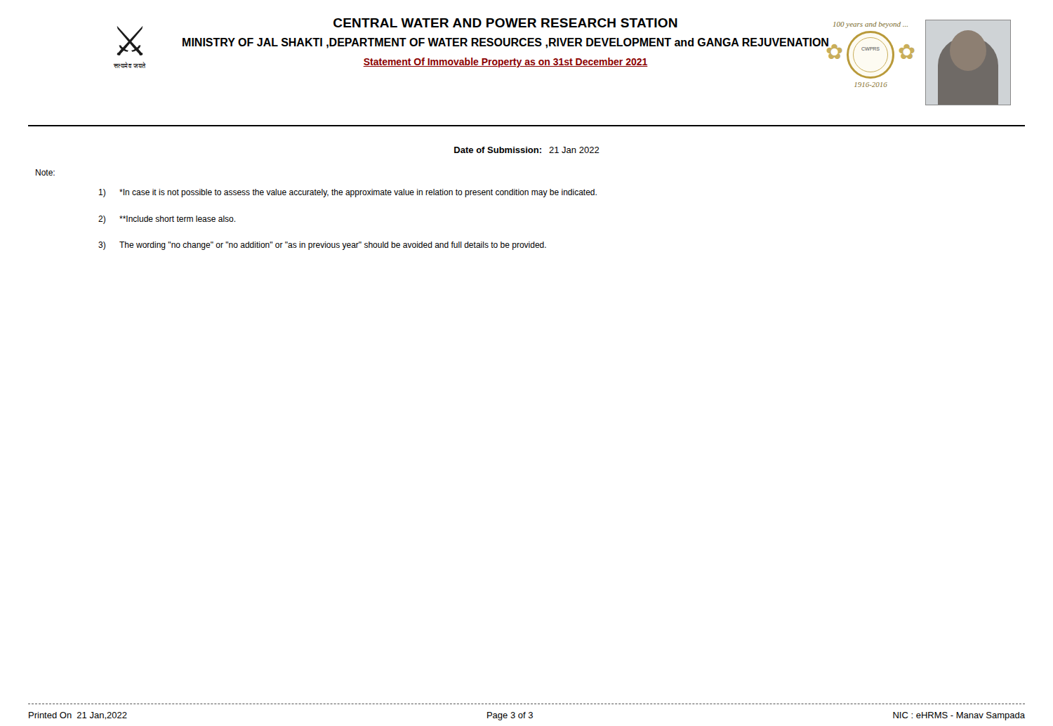⚔
सत्यमेव जयते
CENTRAL WATER AND POWER RESEARCH STATION
MINISTRY OF JAL SHAKTI ,DEPARTMENT OF WATER RESOURCES ,RIVER DEVELOPMENT and GANGA REJUVENATION
Statement Of Immovable Property as on 31st December 2021
100 years and beyond ...
✿
✿
CWPRS
1916-2016
Date of Submission: 21 Jan 2022
Note:
1)*In case it is not possible to assess the value accurately, the approximate value in relation to present condition may be indicated.
2)**Include short term lease also.
3) The wording "no change" or "no addition" or "as in previous year" should be avoided and full details to be provided.
Printed On 21 Jan,2022
Page 3 of 3
NIC : eHRMS - Manav Sampada